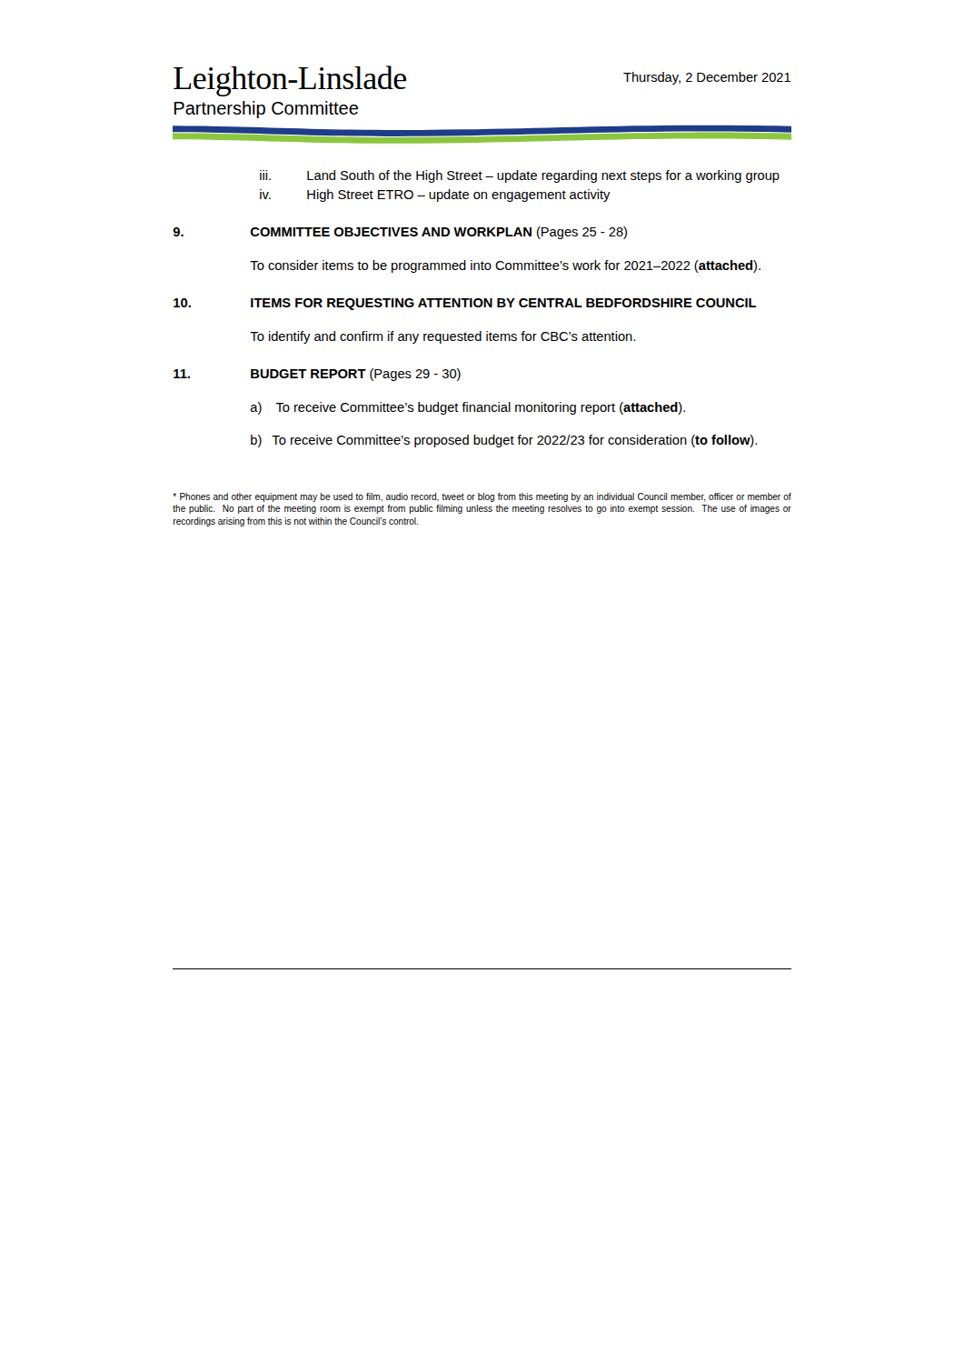Leighton-Linslade
Partnership Committee
Thursday, 2 December 2021
iii.
Land South of the High Street – update regarding next steps for a working group
iv.
High Street ETRO – update on engagement activity
9.
COMMITTEE OBJECTIVES AND WORKPLAN (Pages 25 - 28)
To consider items to be programmed into Committee’s work for 2021–2022 (attached).
10.
ITEMS FOR REQUESTING ATTENTION BY CENTRAL BEDFORDSHIRE COUNCIL
To identify and confirm if any requested items for CBC’s attention.
11.
BUDGET REPORT (Pages 29 - 30)
a)
To receive Committee’s budget financial monitoring report (attached).
b)
To receive Committee’s proposed budget for 2022/23 for consideration (to follow).
* Phones and other equipment may be used to film, audio record, tweet or blog from this meeting by an individual Council member, officer or member of the public. No part of the meeting room is exempt from public filming unless the meeting resolves to go into exempt session. The use of images or recordings arising from this is not within the Council’s control.